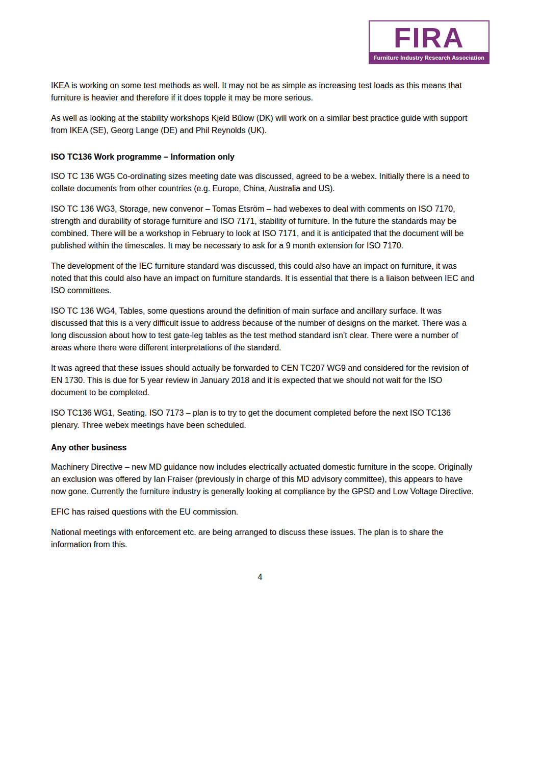FIRA
Furniture Industry Research Association
IKEA is working on some test methods as well. It may not be as simple as increasing test loads as this means that furniture is heavier and therefore if it does topple it may be more serious.
As well as looking at the stability workshops Kjeld Bűlow (DK) will work on a similar best practice guide with support from IKEA (SE), Georg Lange (DE) and Phil Reynolds (UK).
ISO TC136 Work programme – Information only
ISO TC 136 WG5 Co-ordinating sizes meeting date was discussed, agreed to be a webex. Initially there is a need to collate documents from other countries (e.g. Europe, China, Australia and US).
ISO TC 136 WG3, Storage, new convenor – Tomas Etsröm – had webexes to deal with comments on ISO 7170, strength and durability of storage furniture and ISO 7171, stability of furniture. In the future the standards may be combined. There will be a workshop in February to look at ISO 7171, and it is anticipated that the document will be published within the timescales. It may be necessary to ask for a 9 month extension for ISO 7170.
The development of the IEC furniture standard was discussed, this could also have an impact on furniture, it was noted that this could also have an impact on furniture standards. It is essential that there is a liaison between IEC and ISO committees.
ISO TC 136 WG4, Tables, some questions around the definition of main surface and ancillary surface. It was discussed that this is a very difficult issue to address because of the number of designs on the market. There was a long discussion about how to test gate-leg tables as the test method standard isn’t clear. There were a number of areas where there were different interpretations of the standard.
It was agreed that these issues should actually be forwarded to CEN TC207 WG9 and considered for the revision of EN 1730. This is due for 5 year review in January 2018 and it is expected that we should not wait for the ISO document to be completed.
ISO TC136 WG1, Seating. ISO 7173 – plan is to try to get the document completed before the next ISO TC136 plenary. Three webex meetings have been scheduled.
Any other business
Machinery Directive – new MD guidance now includes electrically actuated domestic furniture in the scope. Originally an exclusion was offered by Ian Fraiser (previously in charge of this MD advisory committee), this appears to have now gone. Currently the furniture industry is generally looking at compliance by the GPSD and Low Voltage Directive.
EFIC has raised questions with the EU commission.
National meetings with enforcement etc. are being arranged to discuss these issues. The plan is to share the information from this.
4